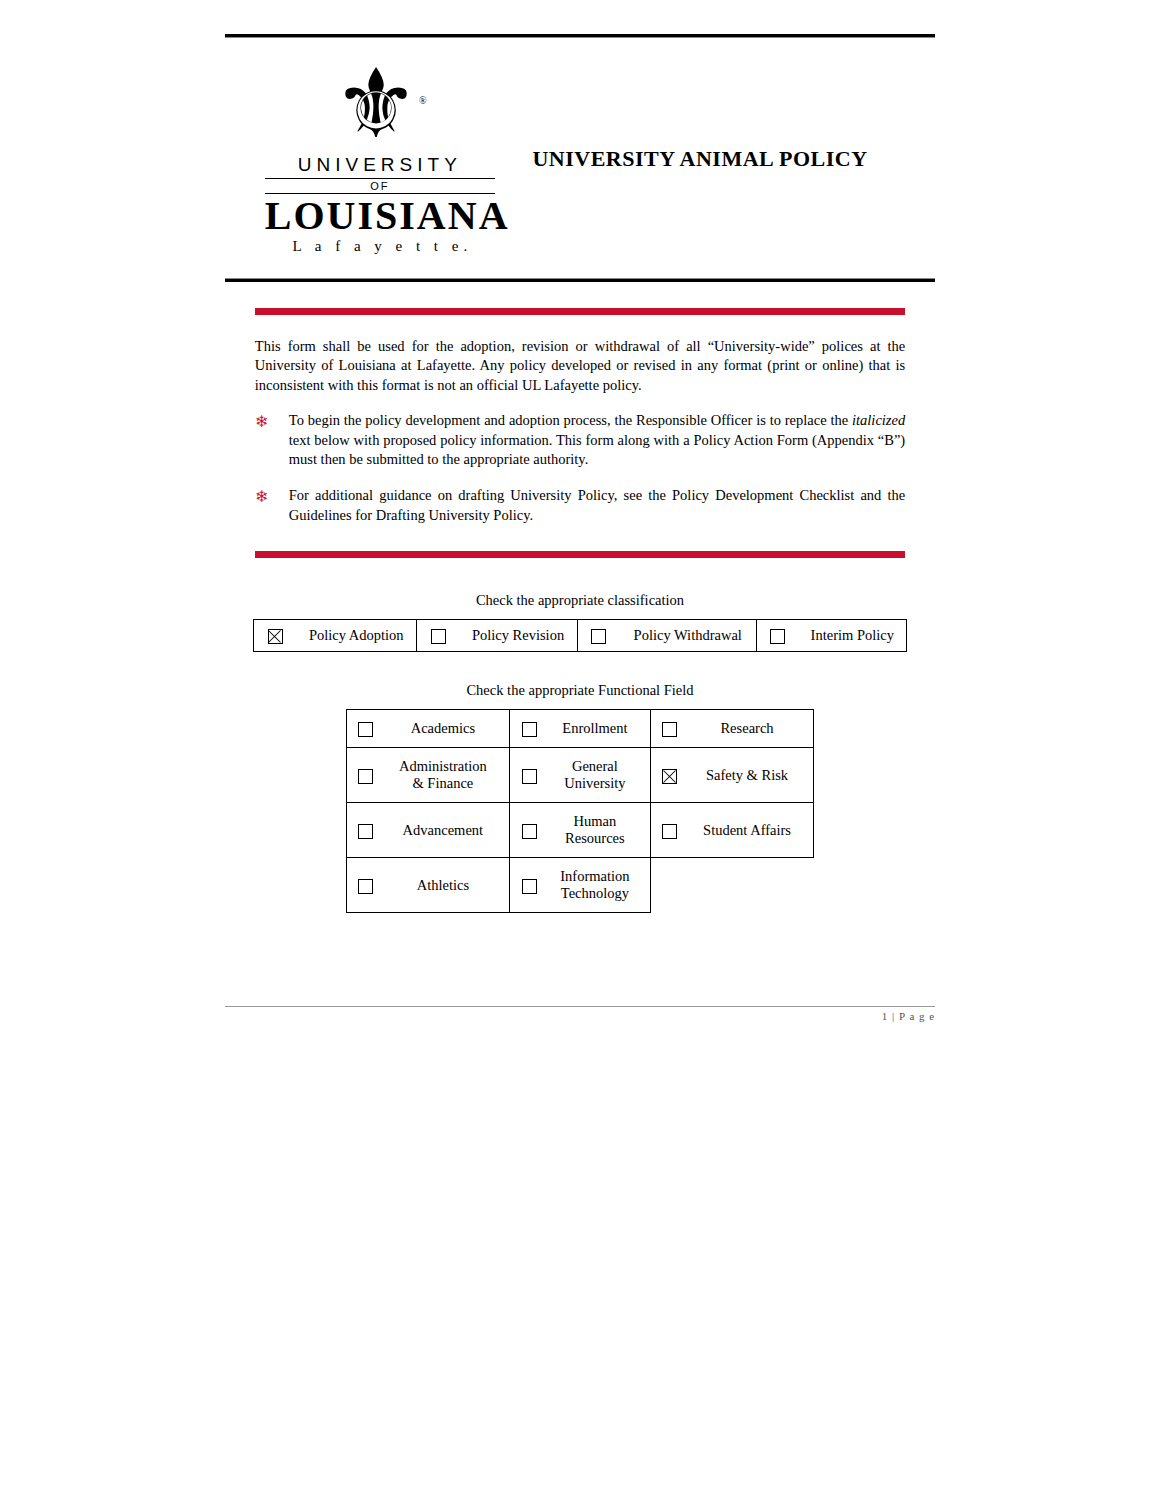⚜®
UNIVERSITY
OF
LOUISIANA
L a f a y e t t e.
UNIVERSITY ANIMAL POLICY
This form shall be used for the adoption, revision or withdrawal of all “University-wide” polices at the University of Louisiana at Lafayette. Any policy developed or revised in any format (print or online) that is inconsistent with this format is not an official UL Lafayette policy.
❄
To begin the policy development and adoption process, the Responsible Officer is to replace the italicized text below with proposed policy information. This form along with a Policy Action Form (Appendix “B”) must then be submitted to the appropriate authority.
❄
For additional guidance on drafting University Policy, see the Policy Development Checklist and the Guidelines for Drafting University Policy.
Check the appropriate classification
| | Policy Adoption | | Policy Revision | | Policy Withdrawal | | Interim Policy |
Check the appropriate Functional Field
| | Academics | | Enrollment | | Research |
| | Administration & Finance | | General University | | Safety & Risk |
| | Advancement | | Human Resources | | Student Affairs |
| | Athletics | | Information Technology | | |
1 | P a g e